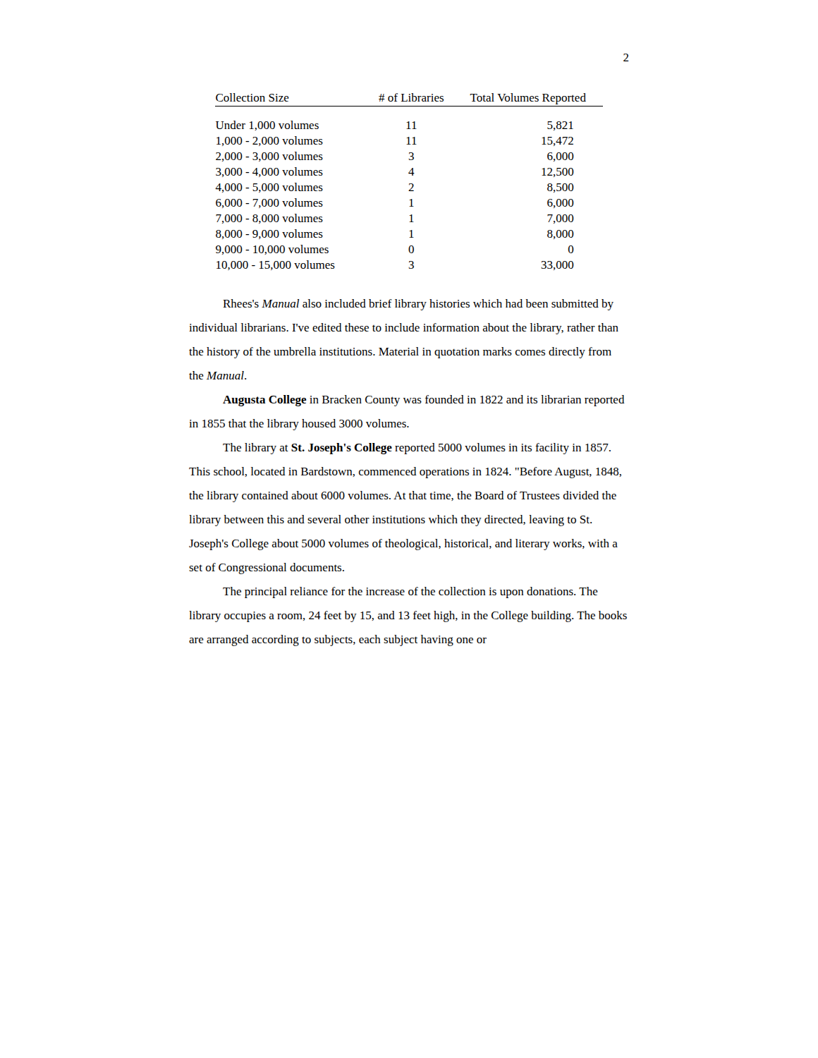2
| Collection Size | # of Libraries | Total Volumes Reported |
| --- | --- | --- |
| Under 1,000 volumes | 11 | 5,821 |
| 1,000 - 2,000 volumes | 11 | 15,472 |
| 2,000 - 3,000 volumes | 3 | 6,000 |
| 3,000 - 4,000 volumes | 4 | 12,500 |
| 4,000 - 5,000 volumes | 2 | 8,500 |
| 6,000 - 7,000 volumes | 1 | 6,000 |
| 7,000 - 8,000 volumes | 1 | 7,000 |
| 8,000 - 9,000 volumes | 1 | 8,000 |
| 9,000 - 10,000 volumes | 0 | 0 |
| 10,000 - 15,000 volumes | 3 | 33,000 |
Rhees's Manual also included brief library histories which had been submitted by individual librarians. I've edited these to include information about the library, rather than the history of the umbrella institutions. Material in quotation marks comes directly from the Manual.
Augusta College in Bracken County was founded in 1822 and its librarian reported in 1855 that the library housed 3000 volumes.
The library at St. Joseph's College reported 5000 volumes in its facility in 1857. This school, located in Bardstown, commenced operations in 1824. "Before August, 1848, the library contained about 6000 volumes. At that time, the Board of Trustees divided the library between this and several other institutions which they directed, leaving to St. Joseph's College about 5000 volumes of theological, historical, and literary works, with a set of Congressional documents.
The principal reliance for the increase of the collection is upon donations. The library occupies a room, 24 feet by 15, and 13 feet high, in the College building. The books are arranged according to subjects, each subject having one or